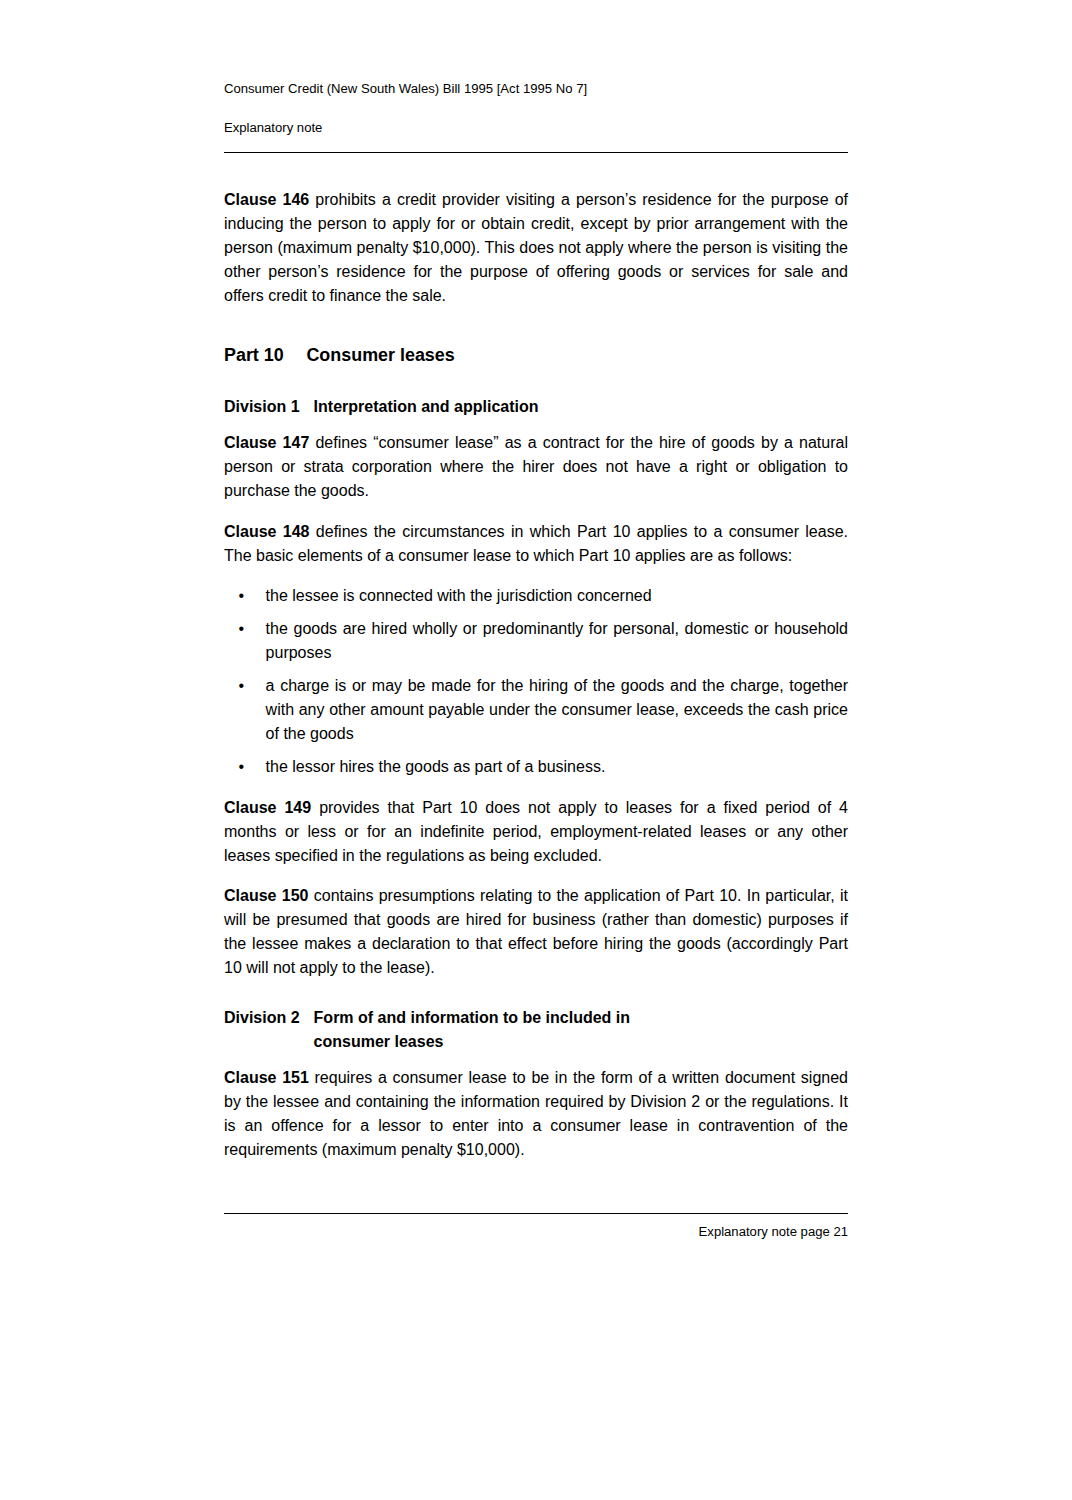Consumer Credit (New South Wales) Bill 1995 [Act 1995 No 7]
Explanatory note
Clause 146 prohibits a credit provider visiting a person’s residence for the purpose of inducing the person to apply for or obtain credit, except by prior arrangement with the person (maximum penalty $10,000). This does not apply where the person is visiting the other person’s residence for the purpose of offering goods or services for sale and offers credit to finance the sale.
Part 10 Consumer leases
Division 1 Interpretation and application
Clause 147 defines “consumer lease” as a contract for the hire of goods by a natural person or strata corporation where the hirer does not have a right or obligation to purchase the goods.
Clause 148 defines the circumstances in which Part 10 applies to a consumer lease. The basic elements of a consumer lease to which Part 10 applies are as follows:
the lessee is connected with the jurisdiction concerned
the goods are hired wholly or predominantly for personal, domestic or household purposes
a charge is or may be made for the hiring of the goods and the charge, together with any other amount payable under the consumer lease, exceeds the cash price of the goods
the lessor hires the goods as part of a business.
Clause 149 provides that Part 10 does not apply to leases for a fixed period of 4 months or less or for an indefinite period, employment-related leases or any other leases specified in the regulations as being excluded.
Clause 150 contains presumptions relating to the application of Part 10. In particular, it will be presumed that goods are hired for business (rather than domestic) purposes if the lessee makes a declaration to that effect before hiring the goods (accordingly Part 10 will not apply to the lease).
Division 2 Form of and information to be included in
consumer leases
Clause 151 requires a consumer lease to be in the form of a written document signed by the lessee and containing the information required by Division 2 or the regulations. It is an offence for a lessor to enter into a consumer lease in contravention of the requirements (maximum penalty $10,000).
Explanatory note page 21